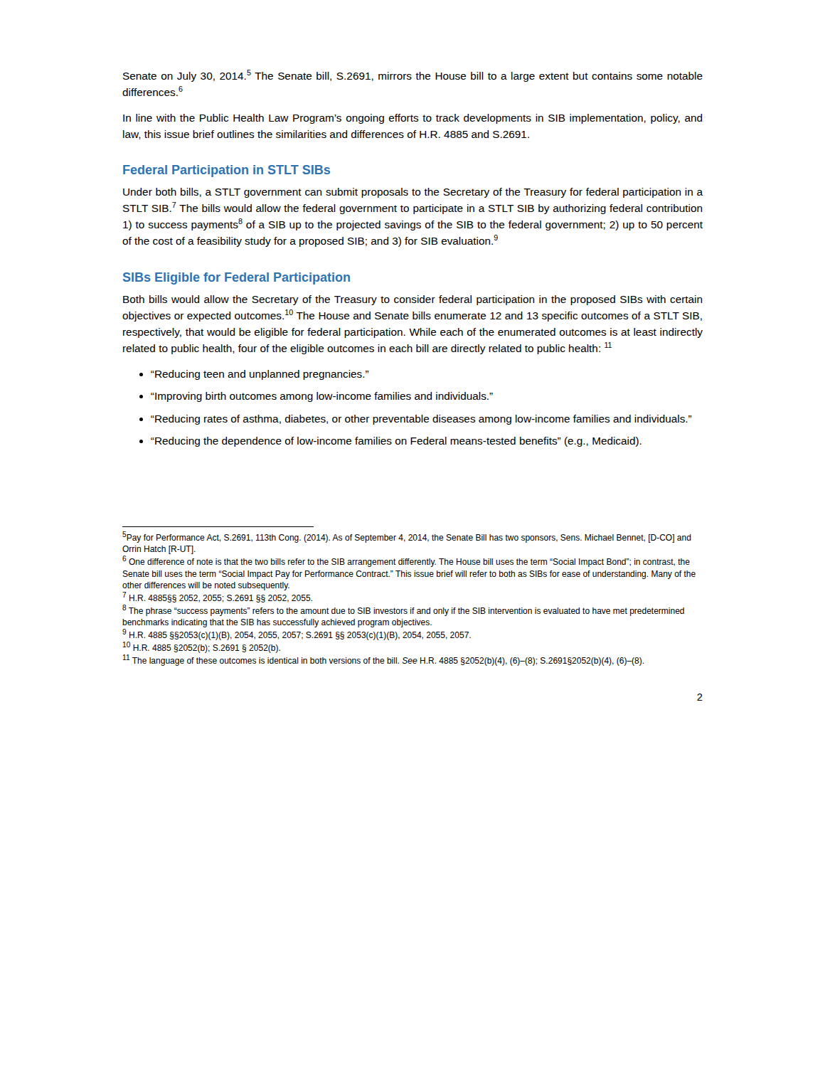Senate on July 30, 2014.5 The Senate bill, S.2691, mirrors the House bill to a large extent but contains some notable differences.6
In line with the Public Health Law Program’s ongoing efforts to track developments in SIB implementation, policy, and law, this issue brief outlines the similarities and differences of H.R. 4885 and S.2691.
Federal Participation in STLT SIBs
Under both bills, a STLT government can submit proposals to the Secretary of the Treasury for federal participation in a STLT SIB.7 The bills would allow the federal government to participate in a STLT SIB by authorizing federal contribution 1) to success payments8 of a SIB up to the projected savings of the SIB to the federal government; 2) up to 50 percent of the cost of a feasibility study for a proposed SIB; and 3) for SIB evaluation.9
SIBs Eligible for Federal Participation
Both bills would allow the Secretary of the Treasury to consider federal participation in the proposed SIBs with certain objectives or expected outcomes.10 The House and Senate bills enumerate 12 and 13 specific outcomes of a STLT SIB, respectively, that would be eligible for federal participation. While each of the enumerated outcomes is at least indirectly related to public health, four of the eligible outcomes in each bill are directly related to public health: 11
“Reducing teen and unplanned pregnancies.”
“Improving birth outcomes among low-income families and individuals.”
“Reducing rates of asthma, diabetes, or other preventable diseases among low-income families and individuals.”
“Reducing the dependence of low-income families on Federal means-tested benefits” (e.g., Medicaid).
5Pay for Performance Act, S.2691, 113th Cong. (2014). As of September 4, 2014, the Senate Bill has two sponsors, Sens. Michael Bennet, [D-CO] and Orrin Hatch [R-UT].
6 One difference of note is that the two bills refer to the SIB arrangement differently. The House bill uses the term “Social Impact Bond”; in contrast, the Senate bill uses the term “Social Impact Pay for Performance Contract.” This issue brief will refer to both as SIBs for ease of understanding. Many of the other differences will be noted subsequently.
7 H.R. 4885§§ 2052, 2055; S.2691 §§ 2052, 2055.
8 The phrase “success payments” refers to the amount due to SIB investors if and only if the SIB intervention is evaluated to have met predetermined benchmarks indicating that the SIB has successfully achieved program objectives.
9 H.R. 4885 §§2053(c)(1)(B), 2054, 2055, 2057; S.2691 §§ 2053(c)(1)(B), 2054, 2055, 2057.
10 H.R. 4885 §2052(b); S.2691 § 2052(b).
11 The language of these outcomes is identical in both versions of the bill. See H.R. 4885 §2052(b)(4), (6)–(8); S.2691§2052(b)(4), (6)–(8).
2